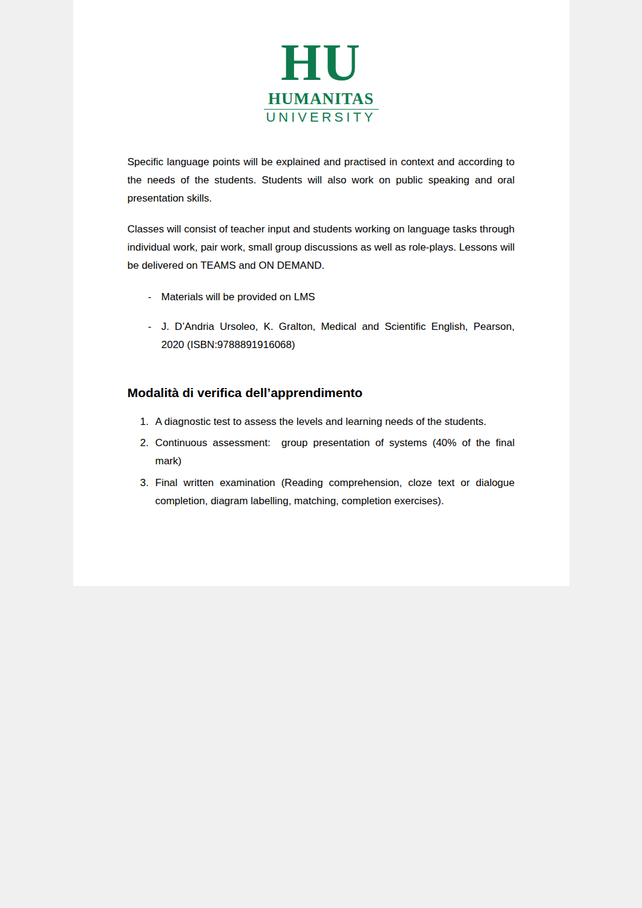HU HUMANITAS
UNIVERSITY
Specific language points will be explained and practised in context and according to the needs of the students. Students will also work on public speaking and oral presentation skills.
Classes will consist of teacher input and students working on language tasks through individual work, pair work, small group discussions as well as role-plays. Lessons will be delivered on TEAMS and ON DEMAND.
Materials will be provided on LMS
J. D’Andria Ursoleo, K. Gralton, Medical and Scientific English, Pearson, 2020 (ISBN:9788891916068)
Modalità di verifica dell’apprendimento
A diagnostic test to assess the levels and learning needs of the students.
Continuous assessment: group presentation of systems (40% of the final mark)
Final written examination (Reading comprehension, cloze text or dialogue completion, diagram labelling, matching, completion exercises).